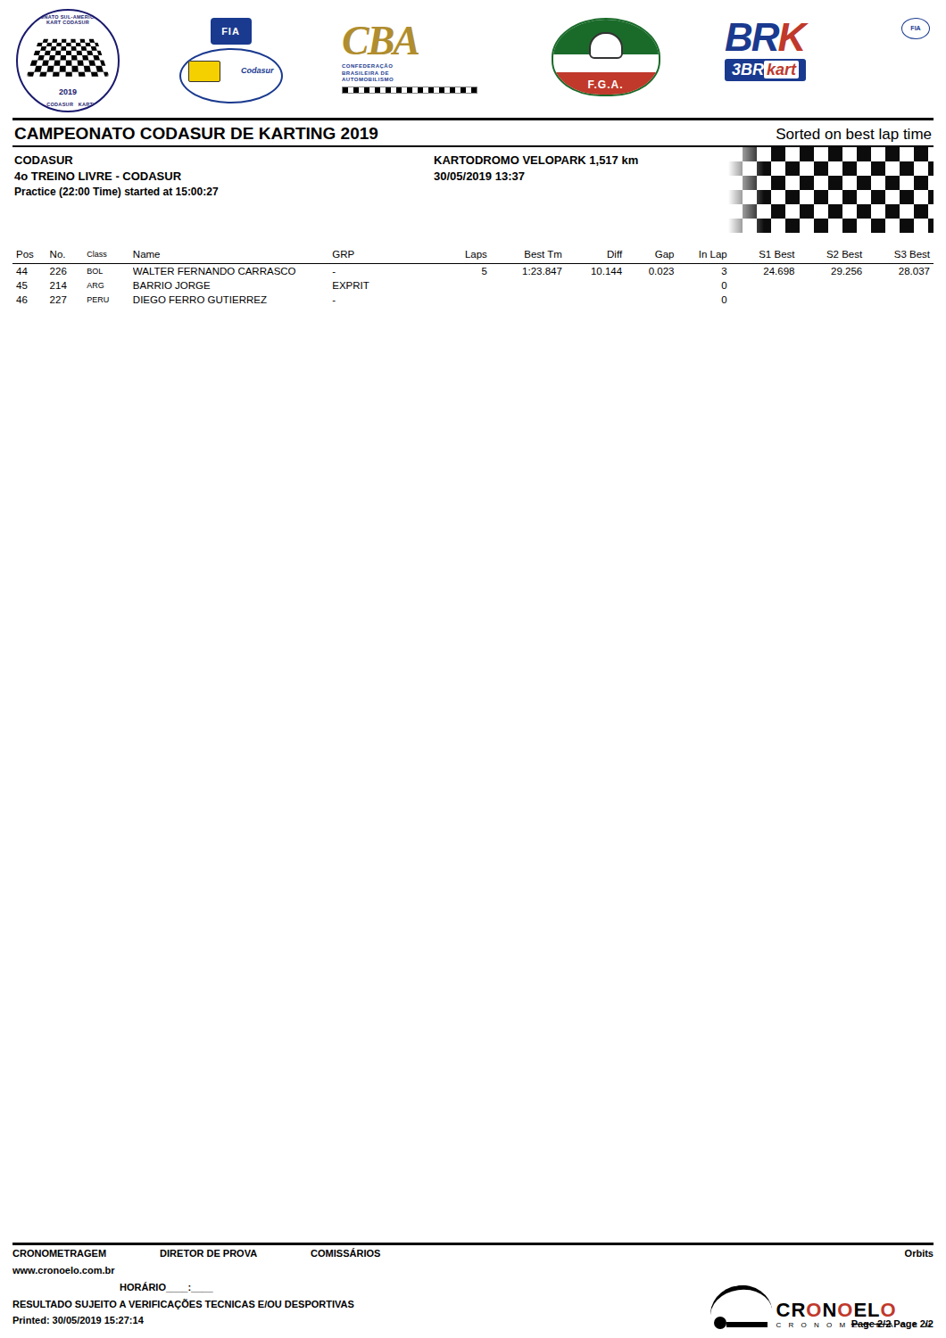CAMPEONATO SUL-AMERICANO DE KART CODASUR
2019
FIA CODASUR KARTING
FIA
Codasur
CBA
CONFEDERAÇÃO
BRASILEIRA DE
AUTOMOBILISMO
F.G.A.
FIA
BRK
3BRkart
CAMPEONATO CODASUR DE KARTING 2019
Sorted on best lap time
CODASUR
KARTODROMO VELOPARK 1,517 km
4o TREINO LIVRE - CODASUR
30/05/2019 13:37
Practice (22:00 Time) started at 15:00:27
| Pos | No. | Class | Name | GRP | Laps | Best Tm | Diff | Gap | In Lap | S1 Best | S2 Best | S3 Best |
| --- | --- | --- | --- | --- | --- | --- | --- | --- | --- | --- | --- | --- |
| 44 | 226 | BOL | WALTER FERNANDO CARRASCO | - | 5 | 1:23.847 | 10.144 | 0.023 | 3 | 24.698 | 29.256 | 28.037 |
| 45 | 214 | ARG | BARRIO JORGE | EXPRIT | | | | | 0 | | | |
| 46 | 227 | PERU | DIEGO FERRO GUTIERREZ | - | | | | | 0 | | | |
CRONOMETRAGEM DIRETOR DE PROVA COMISSÁRIOS
Orbits
www.cronoelo.com.br
HORÁRIO____:____
RESULTADO SUJEITO A VERIFICAÇÕES TECNICAS E/OU DESPORTIVAS
Printed: 30/05/2019 15:27:14
CRONOELO
C R O N O M E T R A G E M
Page 2/2 Page 2/2